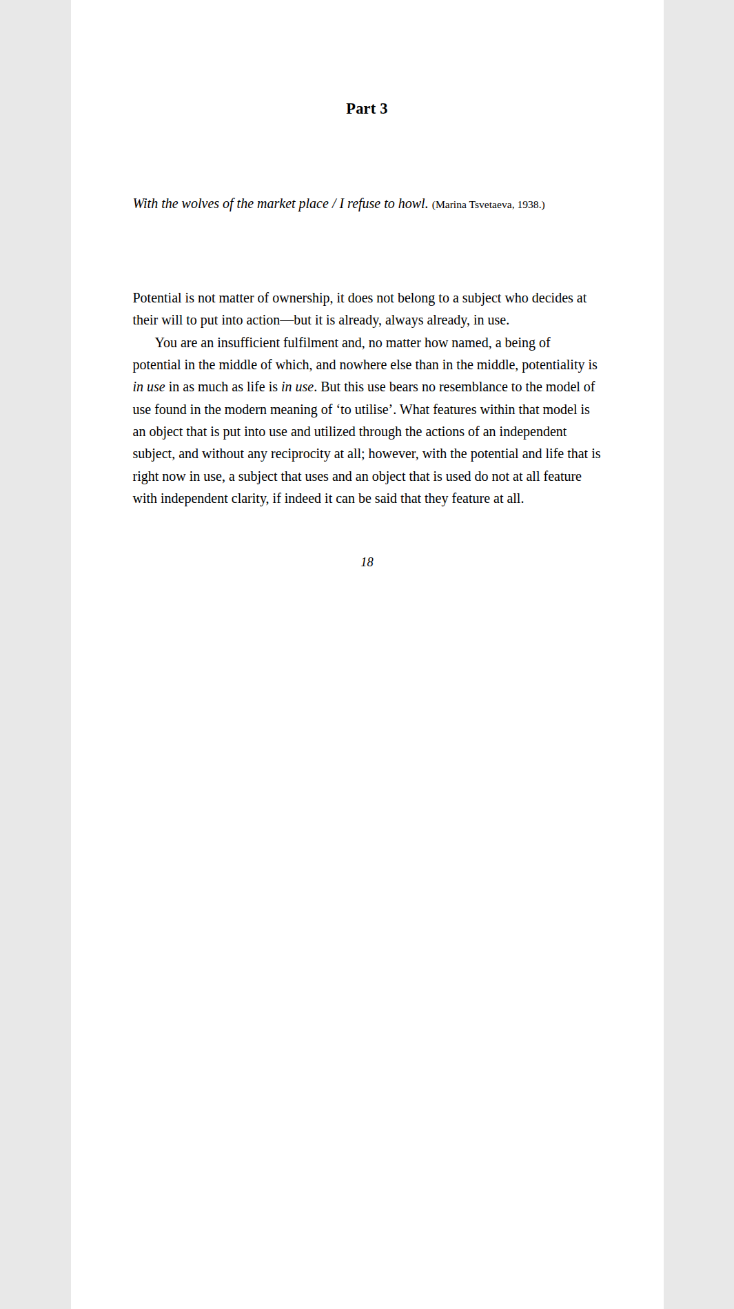Part 3
With the wolves of the market place / I refuse to howl. (Marina Tsvetaeva, 1938.)
Potential is not matter of ownership, it does not belong to a subject who decides at their will to put into action—but it is already, always already, in use.
You are an insufficient fulfilment and, no matter how named, a being of potential in the middle of which, and nowhere else than in the middle, potentiality is in use in as much as life is in use. But this use bears no resemblance to the model of use found in the modern meaning of ‘to utilise’. What features within that model is an object that is put into use and utilized through the actions of an independent subject, and without any reciprocity at all; however, with the potential and life that is right now in use, a subject that uses and an object that is used do not at all feature with independent clarity, if indeed it can be said that they feature at all.
18